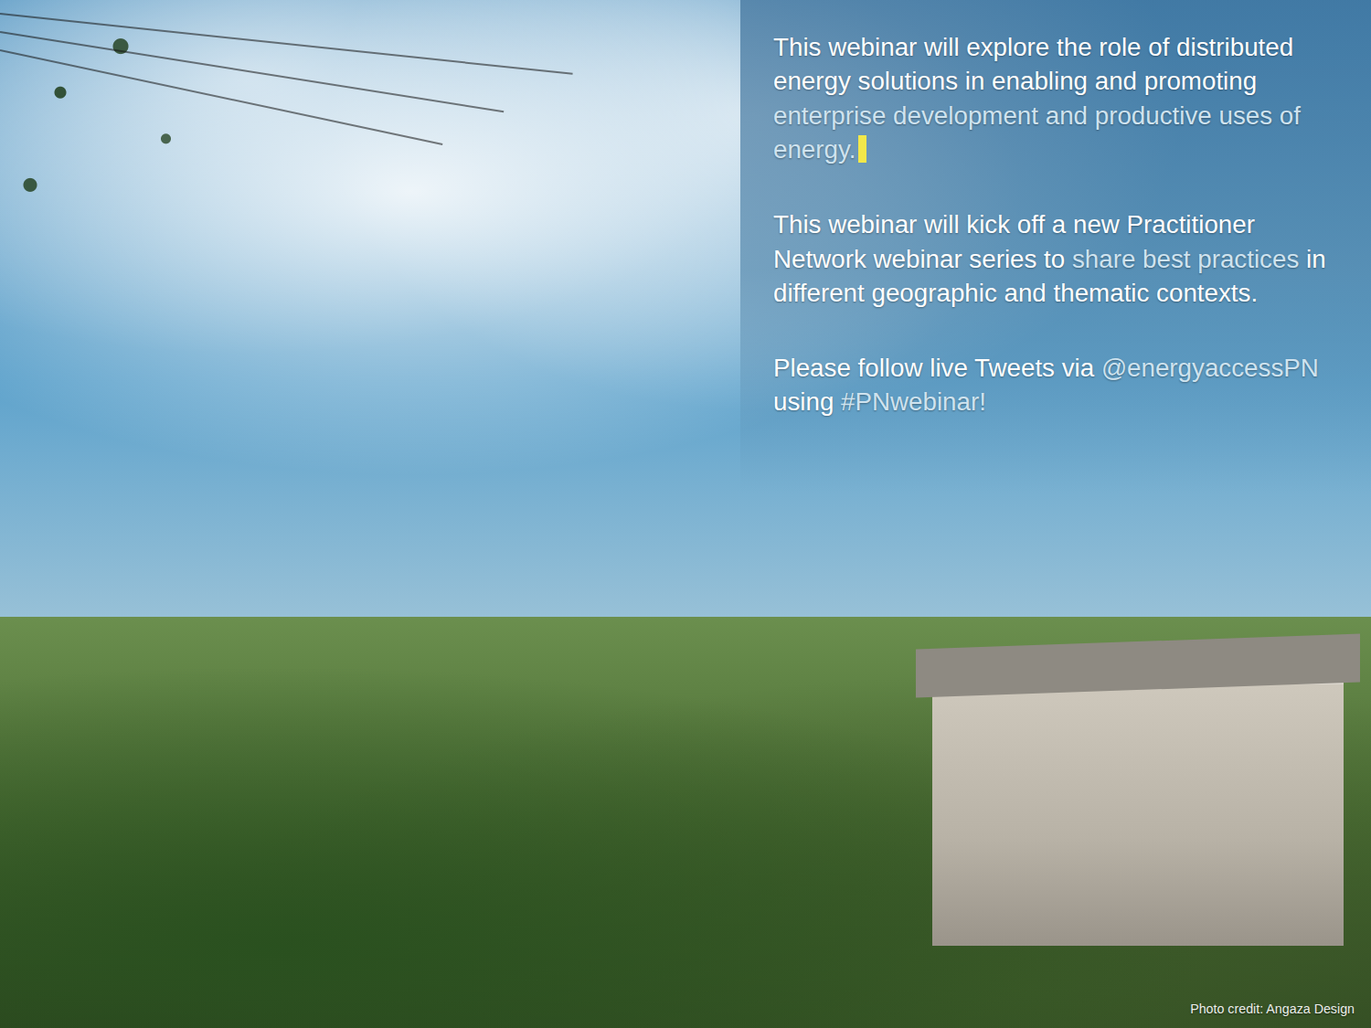This webinar will explore the role of distributed energy solutions in enabling and promoting enterprise development and productive uses of energy.
This webinar will kick off a new Practitioner Network webinar series to share best practices in different geographic and thematic contexts.
Please follow live Tweets via @energyaccessPN using #PNwebinar!
Photo credit: Angaza Design